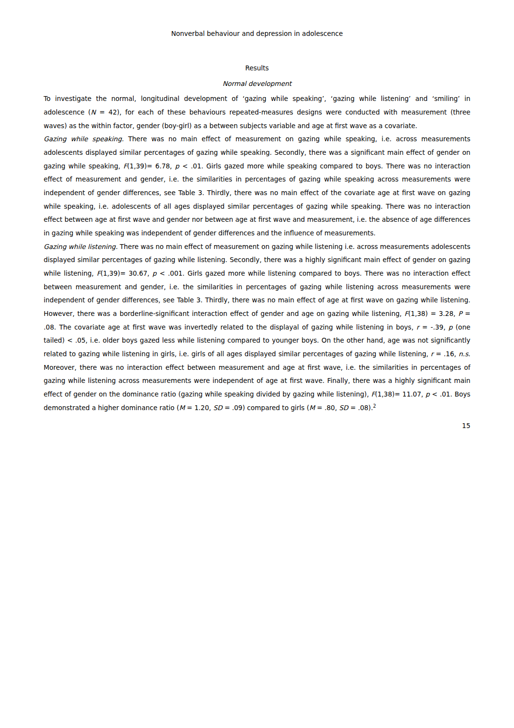Nonverbal behaviour and depression in adolescence
Results
Normal development
To investigate the normal, longitudinal development of ‘gazing while speaking’, ‘gazing while listening’ and ‘smiling’ in adolescence (N = 42), for each of these behaviours repeated-measures designs were conducted with measurement (three waves) as the within factor, gender (boy-girl) as a between subjects variable and age at first wave as a covariate.
Gazing while speaking. There was no main effect of measurement on gazing while speaking, i.e. across measurements adolescents displayed similar percentages of gazing while speaking. Secondly, there was a significant main effect of gender on gazing while speaking, F(1,39)= 6.78, p < .01. Girls gazed more while speaking compared to boys. There was no interaction effect of measurement and gender, i.e. the similarities in percentages of gazing while speaking across measurements were independent of gender differences, see Table 3. Thirdly, there was no main effect of the covariate age at first wave on gazing while speaking, i.e. adolescents of all ages displayed similar percentages of gazing while speaking. There was no interaction effect between age at first wave and gender nor between age at first wave and measurement, i.e. the absence of age differences in gazing while speaking was independent of gender differences and the influence of measurements.
Gazing while listening. There was no main effect of measurement on gazing while listening i.e. across measurements adolescents displayed similar percentages of gazing while listening. Secondly, there was a highly significant main effect of gender on gazing while listening, F(1,39)= 30.67, p < .001. Girls gazed more while listening compared to boys. There was no interaction effect between measurement and gender, i.e. the similarities in percentages of gazing while listening across measurements were independent of gender differences, see Table 3. Thirdly, there was no main effect of age at first wave on gazing while listening. However, there was a borderline-significant interaction effect of gender and age on gazing while listening, F(1,38) = 3.28, P = .08. The covariate age at first wave was invertedly related to the displayal of gazing while listening in boys, r = -.39, p (one tailed) < .05, i.e. older boys gazed less while listening compared to younger boys. On the other hand, age was not significantly related to gazing while listening in girls, i.e. girls of all ages displayed similar percentages of gazing while listening, r = .16, n.s. Moreover, there was no interaction effect between measurement and age at first wave, i.e. the similarities in percentages of gazing while listening across measurements were independent of age at first wave. Finally, there was a highly significant main effect of gender on the dominance ratio (gazing while speaking divided by gazing while listening), F(1,38)= 11.07, p < .01. Boys demonstrated a higher dominance ratio (M = 1.20, SD = .09) compared to girls (M = .80, SD = .08).2
15